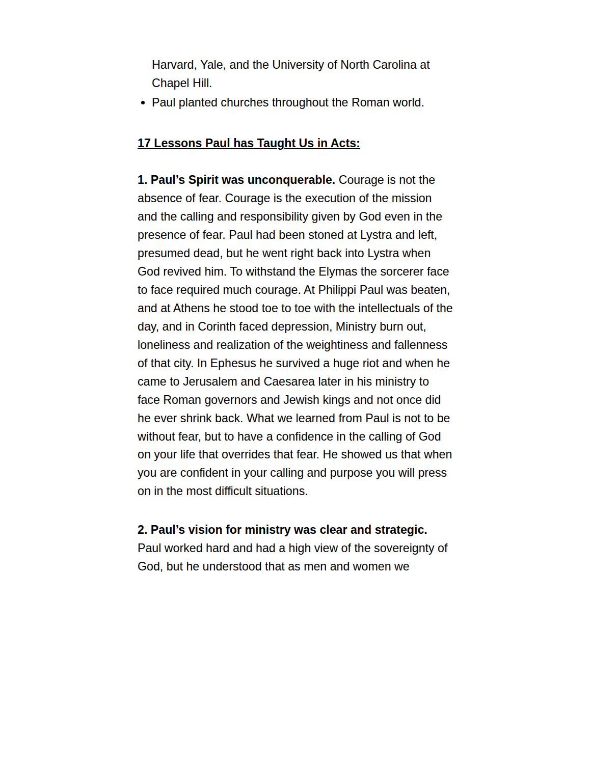Harvard, Yale, and the University of North Carolina at Chapel Hill.
Paul planted churches throughout the Roman world.
17 Lessons Paul has Taught Us in Acts:
1. Paul’s Spirit was unconquerable. Courage is not the absence of fear. Courage is the execution of the mission and the calling and responsibility given by God even in the presence of fear. Paul had been stoned at Lystra and left, presumed dead, but he went right back into Lystra when God revived him. To withstand the Elymas the sorcerer face to face required much courage. At Philippi Paul was beaten, and at Athens he stood toe to toe with the intellectuals of the day, and in Corinth faced depression, Ministry burn out, loneliness and realization of the weightiness and fallenness of that city. In Ephesus he survived a huge riot and when he came to Jerusalem and Caesarea later in his ministry to face Roman governors and Jewish kings and not once did he ever shrink back. What we learned from Paul is not to be without fear, but to have a confidence in the calling of God on your life that overrides that fear. He showed us that when you are confident in your calling and purpose you will press on in the most difficult situations.
2. Paul’s vision for ministry was clear and strategic. Paul worked hard and had a high view of the sovereignty of God, but he understood that as men and women we